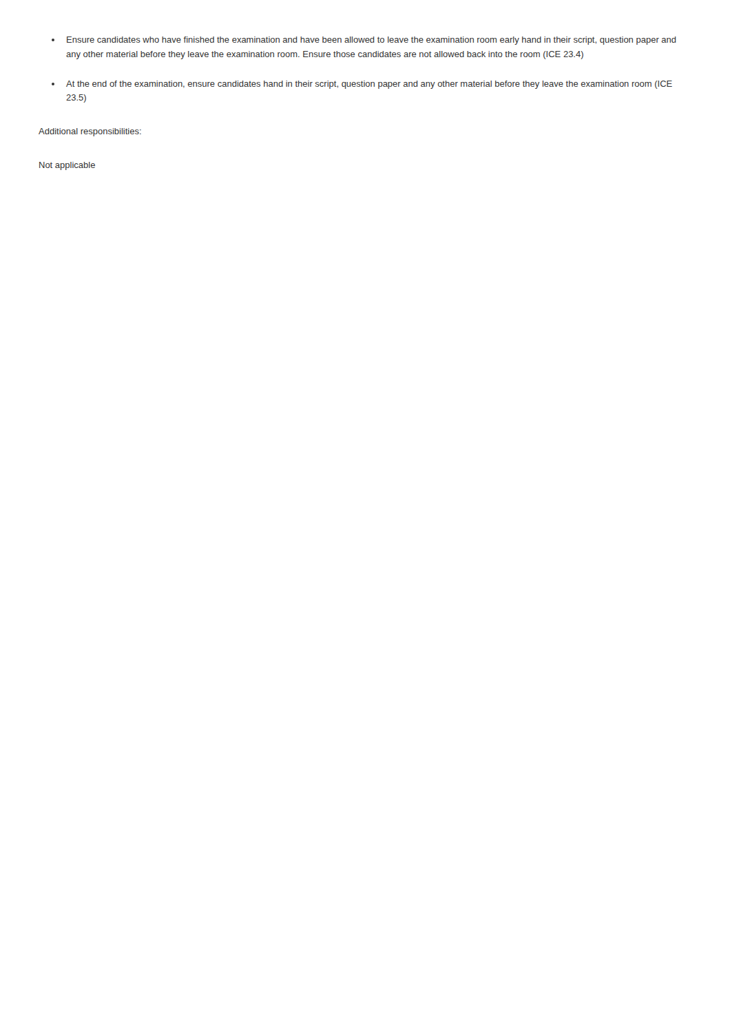Ensure candidates who have finished the examination and have been allowed to leave the examination room early hand in their script, question paper and any other material before they leave the examination room. Ensure those candidates are not allowed back into the room (ICE 23.4)
At the end of the examination, ensure candidates hand in their script, question paper and any other material before they leave the examination room (ICE 23.5)
Additional responsibilities:
Not applicable